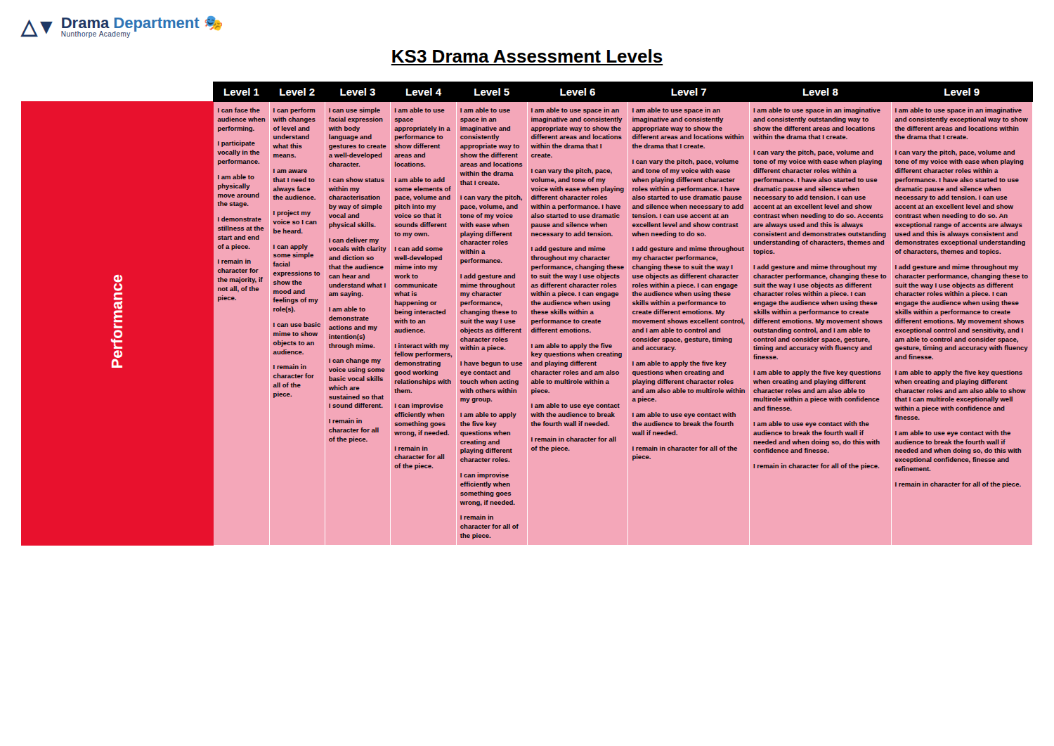△▼
Drama Department 🎭
Nunthorpe Academy
KS3 Drama Assessment Levels
| | Level 1 | Level 2 | Level 3 | Level 4 | Level 5 | Level 6 | Level 7 | Level 8 | Level 9 |
| --- | --- | --- | --- | --- | --- | --- | --- | --- | --- |
| Performance | I can face the audience when performing. I participate vocally in the performance. I am able to physically move around the stage. I demonstrate stillness at the start and end of a piece. I remain in character for the majority, if not all, of the piece. | I can perform with changes of level and understand what this means. I am aware that I need to always face the audience. I project my voice so I can be heard. I can apply some simple facial expressions to show the mood and feelings of my role(s). I can use basic mime to show objects to an audience. I remain in character for all of the piece. | I can use simple facial expression with body language and gestures to create a well-developed character. I can show status within my characterisation by way of simple vocal and physical skills. I can deliver my vocals with clarity and diction so that the audience can hear and understand what I am saying. I am able to demonstrate actions and my intention(s) through mime. I can change my voice using some basic vocal skills which are sustained so that I sound different. I remain in character for all of the piece. | I am able to use space appropriately in a performance to show different areas and locations. I am able to add some elements of pace, volume and pitch into my voice so that it sounds different to my own. I can add some well-developed mime into my work to communicate what is happening or being interacted with to an audience. I interact with my fellow performers, demonstrating good working relationships with them. I can improvise efficiently when something goes wrong, if needed. I remain in character for all of the piece. | I am able to use space in an imaginative and consistently appropriate way to show the different areas and locations within the drama that I create. I can vary the pitch, pace, volume, and tone of my voice with ease when playing different character roles within a performance. I add gesture and mime throughout my character performance, changing these to suit the way I use objects as different character roles within a piece. I have begun to use eye contact and touch when acting with others within my group. I am able to apply the five key questions when creating and playing different character roles. I can improvise efficiently when something goes wrong, if needed. I remain in character for all of the piece. | I am able to use space in an imaginative and consistently appropriate way to show the different areas and locations within the drama that I create. I can vary the pitch, pace, volume, and tone of my voice with ease when playing different character roles within a performance. I have also started to use dramatic pause and silence when necessary to add tension. I add gesture and mime throughout my character performance, changing these to suit the way I use objects as different character roles within a piece. I can engage the audience when using these skills within a performance to create different emotions. I am able to apply the five key questions when creating and playing different character roles and am also able to multirole within a piece. I am able to use eye contact with the audience to break the fourth wall if needed. I remain in character for all of the piece. | I am able to use space in an imaginative and consistently appropriate way to show the different areas and locations within the drama that I create. I can vary the pitch, pace, volume and tone of my voice with ease when playing different character roles within a performance. I have also started to use dramatic pause and silence when necessary to add tension. I can use accent at an excellent level and show contrast when needing to do so. I add gesture and mime throughout my character performance, changing these to suit the way I use objects as different character roles within a piece. I can engage the audience when using these skills within a performance to create different emotions. My movement shows excellent control, and I am able to control and consider space, gesture, timing and accuracy. I am able to apply the five key questions when creating and playing different character roles and am also able to multirole within a piece. I am able to use eye contact with the audience to break the fourth wall if needed. I remain in character for all of the piece. | I am able to use space in an imaginative and consistently outstanding way to show the different areas and locations within the drama that I create. I can vary the pitch, pace, volume and tone of my voice with ease when playing different character roles within a performance. I have also started to use dramatic pause and silence when necessary to add tension. I can use accent at an excellent level and show contrast when needing to do so. Accents are always used and this is always consistent and demonstrates outstanding understanding of characters, themes and topics. I add gesture and mime throughout my character performance, changing these to suit the way I use objects as different character roles within a piece. I can engage the audience when using these skills within a performance to create different emotions. My movement shows outstanding control, and I am able to control and consider space, gesture, timing and accuracy with fluency and finesse. I am able to apply the five key questions when creating and playing different character roles and am also able to multirole within a piece with confidence and finesse. I am able to use eye contact with the audience to break the fourth wall if needed and when doing so, do this with confidence and finesse. I remain in character for all of the piece. | I am able to use space in an imaginative and consistently exceptional way to show the different areas and locations within the drama that I create. I can vary the pitch, pace, volume and tone of my voice with ease when playing different character roles within a performance. I have also started to use dramatic pause and silence when necessary to add tension. I can use accent at an excellent level and show contrast when needing to do so. An exceptional range of accents are always used and this is always consistent and demonstrates exceptional understanding of characters, themes and topics. I add gesture and mime throughout my character performance, changing these to suit the way I use objects as different character roles within a piece. I can engage the audience when using these skills within a performance to create different emotions. My movement shows exceptional control and sensitivity, and I am able to control and consider space, gesture, timing and accuracy with fluency and finesse. I am able to apply the five key questions when creating and playing different character roles and am also able to show that I can multirole exceptionally well within a piece with confidence and finesse. I am able to use eye contact with the audience to break the fourth wall if needed and when doing so, do this with exceptional confidence, finesse and refinement. I remain in character for all of the piece. |